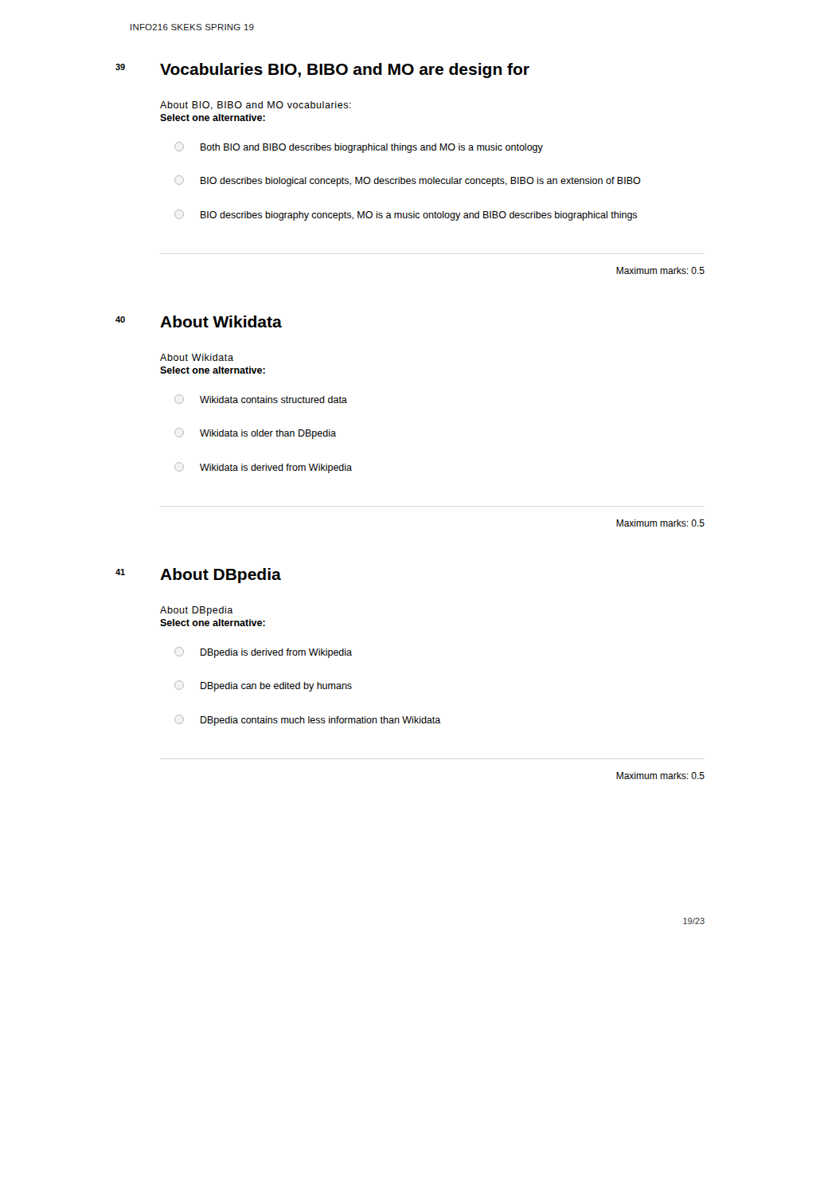INFO216 SKEKS SPRING 19
39
Vocabularies BIO, BIBO and MO are design for
About BIO, BIBO and MO vocabularies:
Select one alternative:
Both BIO and BIBO describes biographical things and MO is a music ontology
BIO describes biological concepts, MO describes molecular concepts, BIBO is an extension of BIBO
BIO describes biography concepts, MO is a music ontology and BIBO describes biographical things
Maximum marks: 0.5
40
About Wikidata
About Wikidata
Select one alternative:
Wikidata contains structured data
Wikidata is older than DBpedia
Wikidata is derived from Wikipedia
Maximum marks: 0.5
41
About DBpedia
About DBpedia
Select one alternative:
DBpedia is derived from Wikipedia
DBpedia can be edited by humans
DBpedia contains much less information than Wikidata
Maximum marks: 0.5
19/23